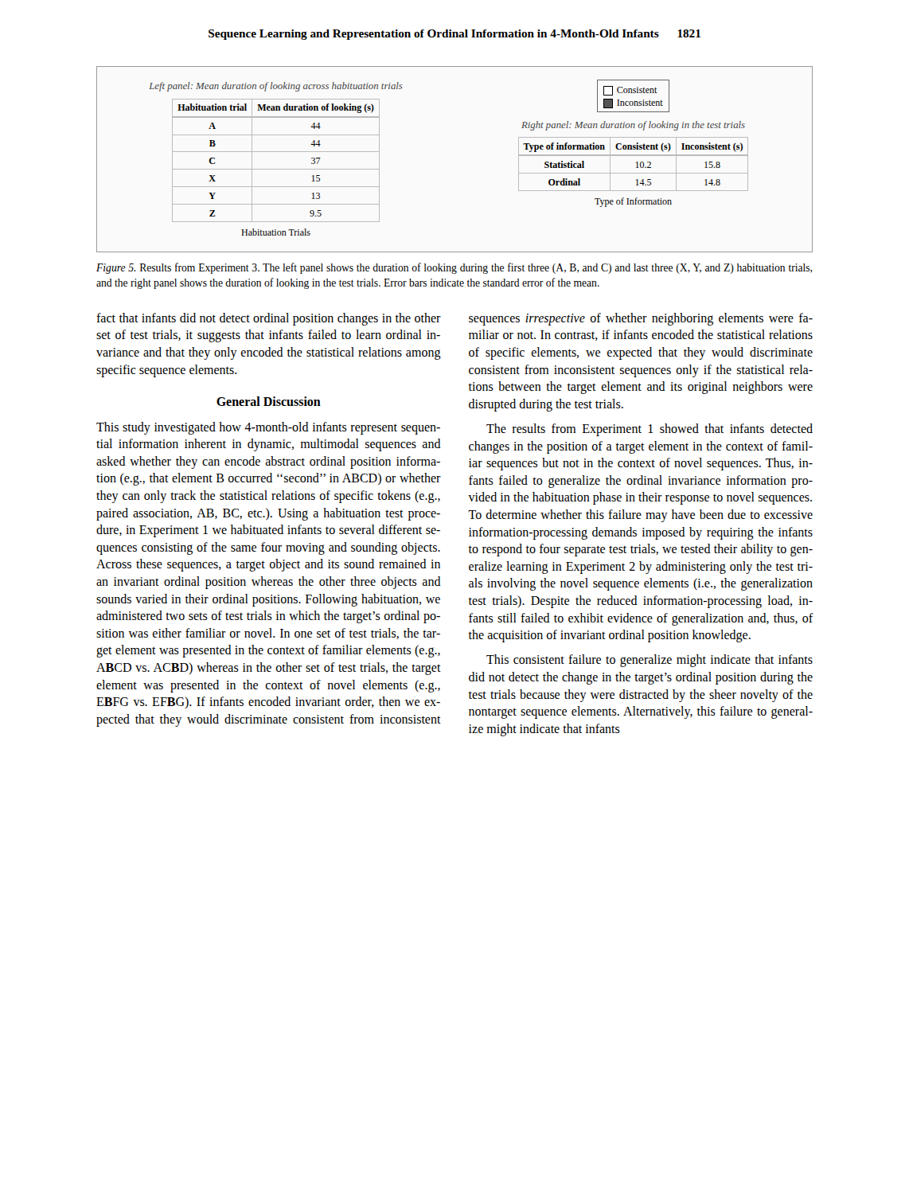Sequence Learning and Representation of Ordinal Information in 4-Month-Old Infants1821
Left panel: Mean duration of looking across habituation trials
Mean duration of looking (s) during the first three (A, B, C) and last three (X, Y, Z) habituation trials
| Habituation trial | Mean duration of looking (s) |
| --- | --- |
| A | 44 |
| B | 44 |
| C | 37 |
| X | 15 |
| Y | 13 |
| Z | 9.5 |
Habituation Trials
Consistent
Inconsistent
Right panel: Mean duration of looking in the test trials
Mean duration of looking (s) in the test trials by type of information and consistency
| Type of information | Consistent (s) | Inconsistent (s) |
| --- | --- | --- |
| Statistical | 10.2 | 15.8 |
| Ordinal | 14.5 | 14.8 |
Type of Information
Figure 5. Results from Experiment 3. The left panel shows the duration of looking during the first three (A, B, and C) and last three (X, Y, and Z) habituation trials, and the right panel shows the duration of looking in the test trials. Error bars indicate the standard error of the mean.
fact that infants did not detect ordinal position changes in the other set of test trials, it suggests that infants failed to learn ordinal invariance and that they only encoded the statistical relations among specific sequence elements.
General Discussion
This study investigated how 4-month-old infants represent sequential information inherent in dynamic, multimodal sequences and asked whether they can encode abstract ordinal position information (e.g., that element B occurred ‘‘second’’ in ABCD) or whether they can only track the statistical relations of specific tokens (e.g., paired association, AB, BC, etc.). Using a habituation test procedure, in Experiment 1 we habituated infants to several different sequences consisting of the same four moving and sounding objects. Across these sequences, a target object and its sound remained in an invariant ordinal position whereas the other three objects and sounds varied in their ordinal positions. Following habituation, we administered two sets of test trials in which the target’s ordinal position was either familiar or novel. In one set of test trials, the target element was presented in the context of familiar elements (e.g., ABCD vs. ACBD) whereas in the other set of test trials, the target element was presented in the context of novel elements (e.g., EBFG vs. EFBG). If infants encoded invariant order, then we expected that they would discriminate consistent from inconsistent sequences irrespective of whether neighboring elements were familiar or not. In contrast, if infants encoded the statistical relations of specific elements, we expected that they would discriminate consistent from inconsistent sequences only if the statistical relations between the target element and its original neighbors were disrupted during the test trials.
The results from Experiment 1 showed that infants detected changes in the position of a target element in the context of familiar sequences but not in the context of novel sequences. Thus, infants failed to generalize the ordinal invariance information provided in the habituation phase in their response to novel sequences. To determine whether this failure may have been due to excessive information-processing demands imposed by requiring the infants to respond to four separate test trials, we tested their ability to generalize learning in Experiment 2 by administering only the test trials involving the novel sequence elements (i.e., the generalization test trials). Despite the reduced information-processing load, infants still failed to exhibit evidence of generalization and, thus, of the acquisition of invariant ordinal position knowledge.
This consistent failure to generalize might indicate that infants did not detect the change in the target’s ordinal position during the test trials because they were distracted by the sheer novelty of the nontarget sequence elements. Alternatively, this failure to generalize might indicate that infants